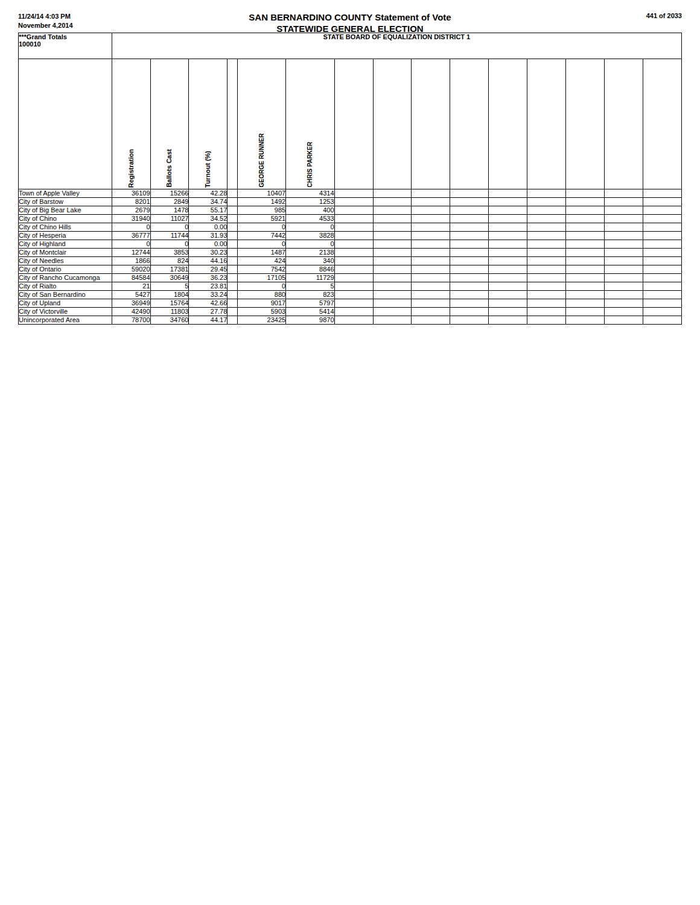11/24/14 4:03 PM
November 4,2014
SAN BERNARDINO COUNTY Statement of Vote
STATEWIDE GENERAL ELECTION
441 of 2033
| ***Grand Totals 100010 | STATE BOARD OF EQUALIZATION DISTRICT 1 |
| | Registration | Ballots Cast | Turnout (%) | | GEORGE RUNNER | CHRIS PARKER | | | | | | | | | |
| Town of Apple Valley | 36109 | 15266 | 42.28 | | 10407 | 4314 | | | | | | | | | |
| City of Barstow | 8201 | 2849 | 34.74 | | 1492 | 1253 | | | | | | | | | |
| City of Big Bear Lake | 2679 | 1478 | 55.17 | | 985 | 400 | | | | | | | | | |
| City of Chino | 31940 | 11027 | 34.52 | | 5921 | 4533 | | | | | | | | | |
| City of Chino Hills | 0 | 0 | 0.00 | | 0 | 0 | | | | | | | | | |
| City of Hesperia | 36777 | 11744 | 31.93 | | 7442 | 3828 | | | | | | | | | |
| City of Highland | 0 | 0 | 0.00 | | 0 | 0 | | | | | | | | | |
| City of Montclair | 12744 | 3853 | 30.23 | | 1487 | 2138 | | | | | | | | | |
| City of Needles | 1866 | 824 | 44.16 | | 424 | 340 | | | | | | | | | |
| City of Ontario | 59020 | 17381 | 29.45 | | 7542 | 8846 | | | | | | | | | |
| City of Rancho Cucamonga | 84584 | 30649 | 36.23 | | 17105 | 11729 | | | | | | | | | |
| City of Rialto | 21 | 5 | 23.81 | | 0 | 5 | | | | | | | | | |
| City of San Bernardino | 5427 | 1804 | 33.24 | | 880 | 823 | | | | | | | | | |
| City of Upland | 36949 | 15764 | 42.66 | | 9017 | 5797 | | | | | | | | | |
| City of Victorville | 42490 | 11803 | 27.78 | | 5903 | 5414 | | | | | | | | | |
| Unincorporated Area | 78700 | 34760 | 44.17 | | 23425 | 9870 | | | | | | | | | |